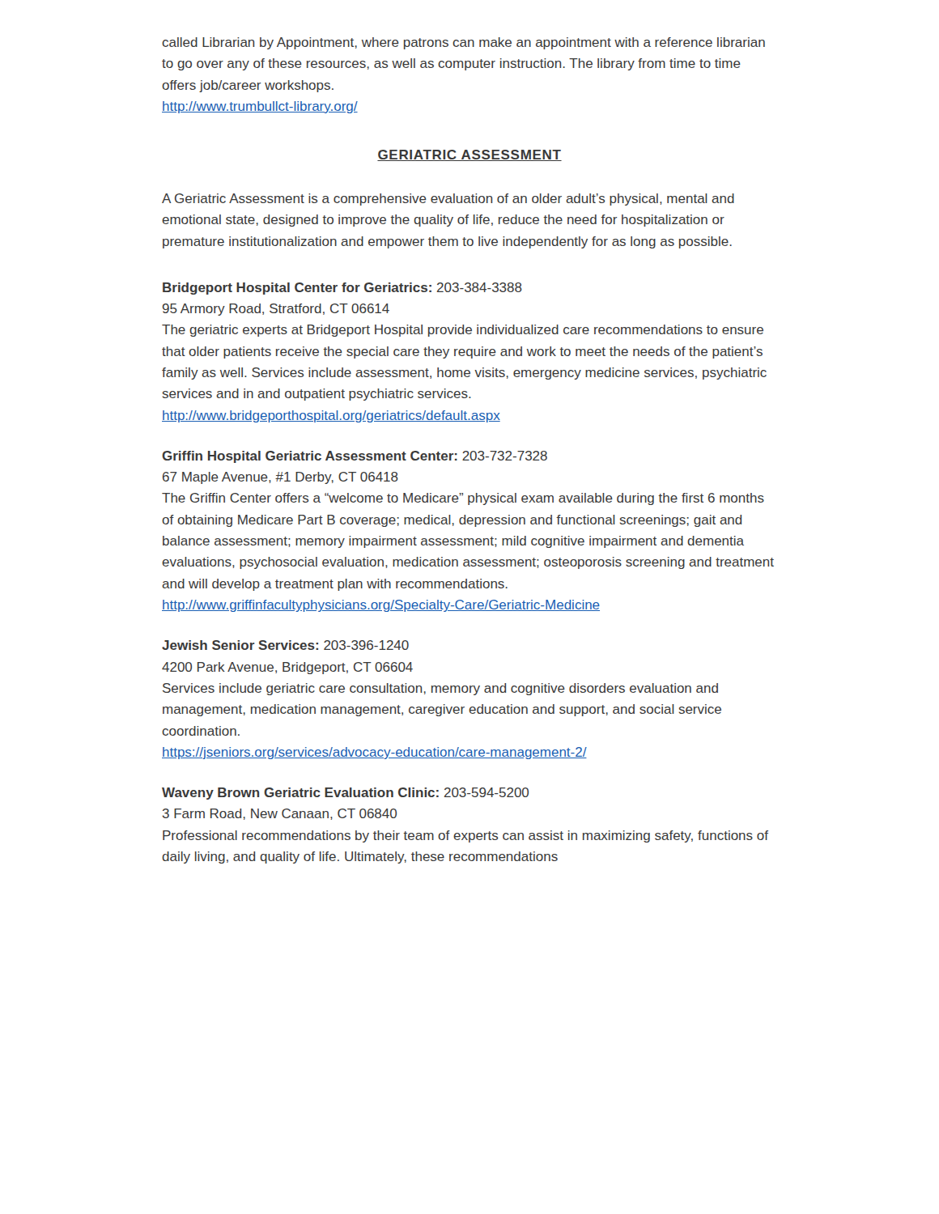called Librarian by Appointment, where patrons can make an appointment with a reference librarian to go over any of these resources, as well as computer instruction. The library from time to time offers job/career workshops.
http://www.trumbullct-library.org/
GERIATRIC ASSESSMENT
A Geriatric Assessment is a comprehensive evaluation of an older adult’s physical, mental and emotional state, designed to improve the quality of life, reduce the need for hospitalization or premature institutionalization and empower them to live independently for as long as possible.
Bridgeport Hospital Center for Geriatrics: 203-384-3388
95 Armory Road, Stratford, CT 06614
The geriatric experts at Bridgeport Hospital provide individualized care recommendations to ensure that older patients receive the special care they require and work to meet the needs of the patient’s family as well. Services include assessment, home visits, emergency medicine services, psychiatric services and in and outpatient psychiatric services.
http://www.bridgeporthospital.org/geriatrics/default.aspx
Griffin Hospital Geriatric Assessment Center: 203-732-7328
67 Maple Avenue, #1 Derby, CT 06418
The Griffin Center offers a “welcome to Medicare” physical exam available during the first 6 months of obtaining Medicare Part B coverage; medical, depression and functional screenings; gait and balance assessment; memory impairment assessment; mild cognitive impairment and dementia evaluations, psychosocial evaluation, medication assessment; osteoporosis screening and treatment and will develop a treatment plan with recommendations.
http://www.griffinfacultyphysicians.org/Specialty-Care/Geriatric-Medicine
Jewish Senior Services: 203-396-1240
4200 Park Avenue, Bridgeport, CT 06604
Services include geriatric care consultation, memory and cognitive disorders evaluation and management, medication management, caregiver education and support, and social service coordination.
https://jseniors.org/services/advocacy-education/care-management-2/
Waveny Brown Geriatric Evaluation Clinic: 203-594-5200
3 Farm Road, New Canaan, CT 06840
Professional recommendations by their team of experts can assist in maximizing safety, functions of daily living, and quality of life. Ultimately, these recommendations